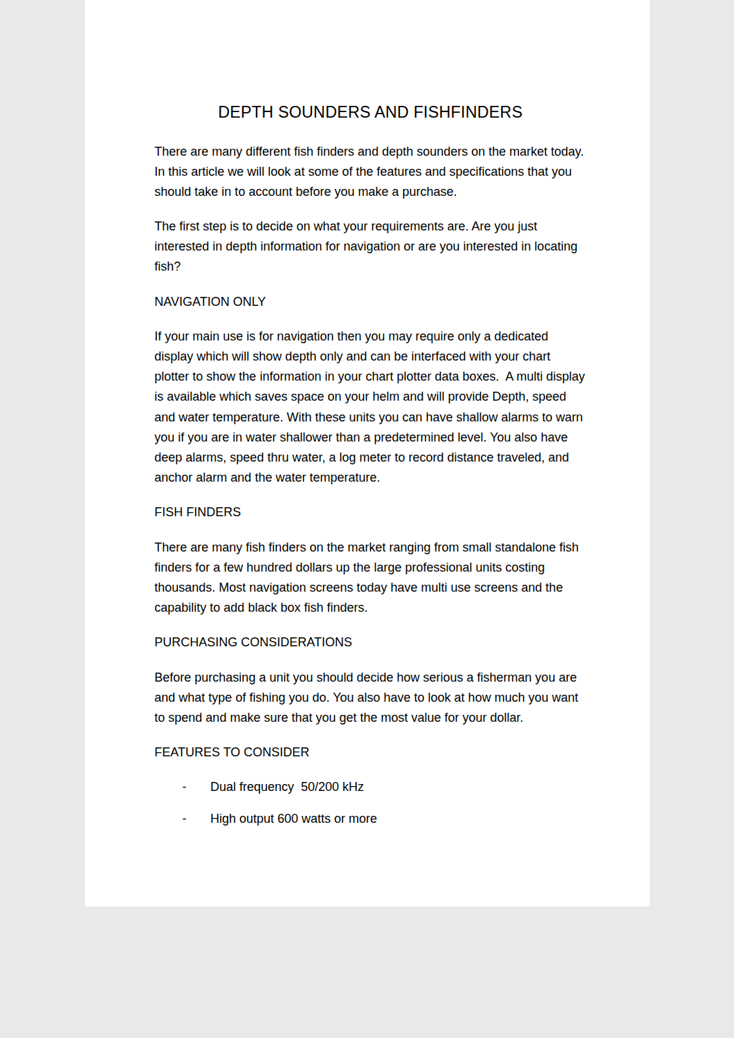DEPTH SOUNDERS AND FISHFINDERS
There are many different fish finders and depth sounders on the market today. In this article we will look at some of the features and specifications that you should take in to account before you make a purchase.
The first step is to decide on what your requirements are. Are you just interested in depth information for navigation or are you interested in locating fish?
NAVIGATION ONLY
If your main use is for navigation then you may require only a dedicated display which will show depth only and can be interfaced with your chart plotter to show the information in your chart plotter data boxes. A multi display is available which saves space on your helm and will provide Depth, speed and water temperature. With these units you can have shallow alarms to warn you if you are in water shallower than a predetermined level. You also have deep alarms, speed thru water, a log meter to record distance traveled, and anchor alarm and the water temperature.
FISH FINDERS
There are many fish finders on the market ranging from small standalone fish finders for a few hundred dollars up the large professional units costing thousands. Most navigation screens today have multi use screens and the capability to add black box fish finders.
PURCHASING CONSIDERATIONS
Before purchasing a unit you should decide how serious a fisherman you are and what type of fishing you do. You also have to look at how much you want to spend and make sure that you get the most value for your dollar.
FEATURES TO CONSIDER
Dual frequency 50/200 kHz
High output 600 watts or more